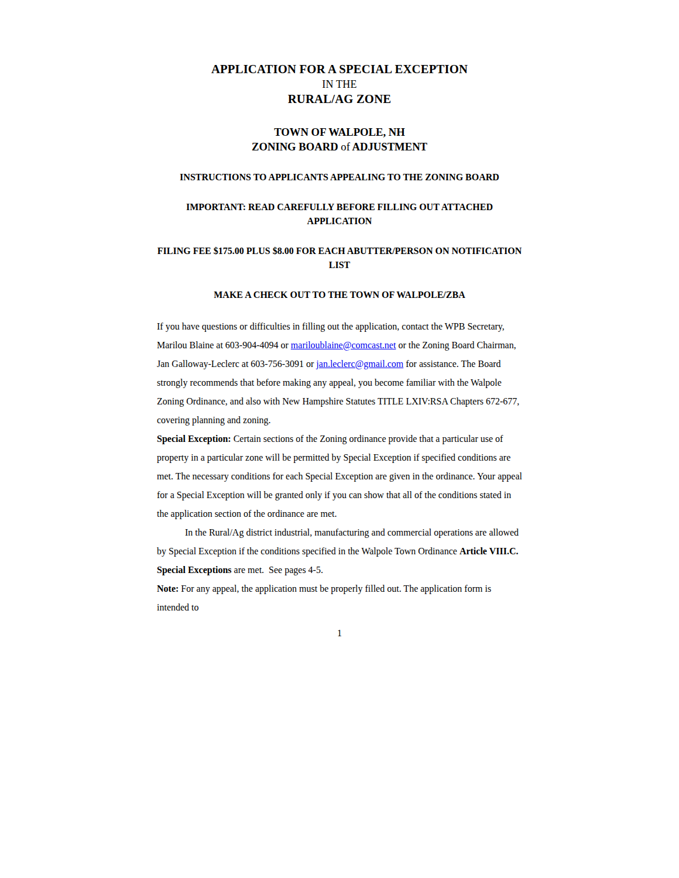APPLICATION FOR A SPECIAL EXCEPTION
IN THE
RURAL/AG ZONE
TOWN OF WALPOLE, NH
ZONING BOARD of ADJUSTMENT
INSTRUCTIONS TO APPLICANTS APPEALING TO THE ZONING BOARD
IMPORTANT: READ CAREFULLY BEFORE FILLING OUT ATTACHED APPLICATION
FILING FEE $175.00 PLUS $8.00 FOR EACH ABUTTER/PERSON ON NOTIFICATION LIST
MAKE A CHECK OUT TO THE TOWN OF WALPOLE/ZBA
If you have questions or difficulties in filling out the application, contact the WPB Secretary, Marilou Blaine at 603-904-4094 or mariloublaine@comcast.net or the Zoning Board Chairman, Jan Galloway-Leclerc at 603-756-3091 or jan.leclerc@gmail.com for assistance. The Board strongly recommends that before making any appeal, you become familiar with the Walpole Zoning Ordinance, and also with New Hampshire Statutes TITLE LXIV:RSA Chapters 672-677, covering planning and zoning.
Special Exception: Certain sections of the Zoning ordinance provide that a particular use of property in a particular zone will be permitted by Special Exception if specified conditions are met. The necessary conditions for each Special Exception are given in the ordinance. Your appeal for a Special Exception will be granted only if you can show that all of the conditions stated in the application section of the ordinance are met.
In the Rural/Ag district industrial, manufacturing and commercial operations are allowed by Special Exception if the conditions specified in the Walpole Town Ordinance Article VIII.C. Special Exceptions are met. See pages 4-5.
Note: For any appeal, the application must be properly filled out. The application form is intended to
1